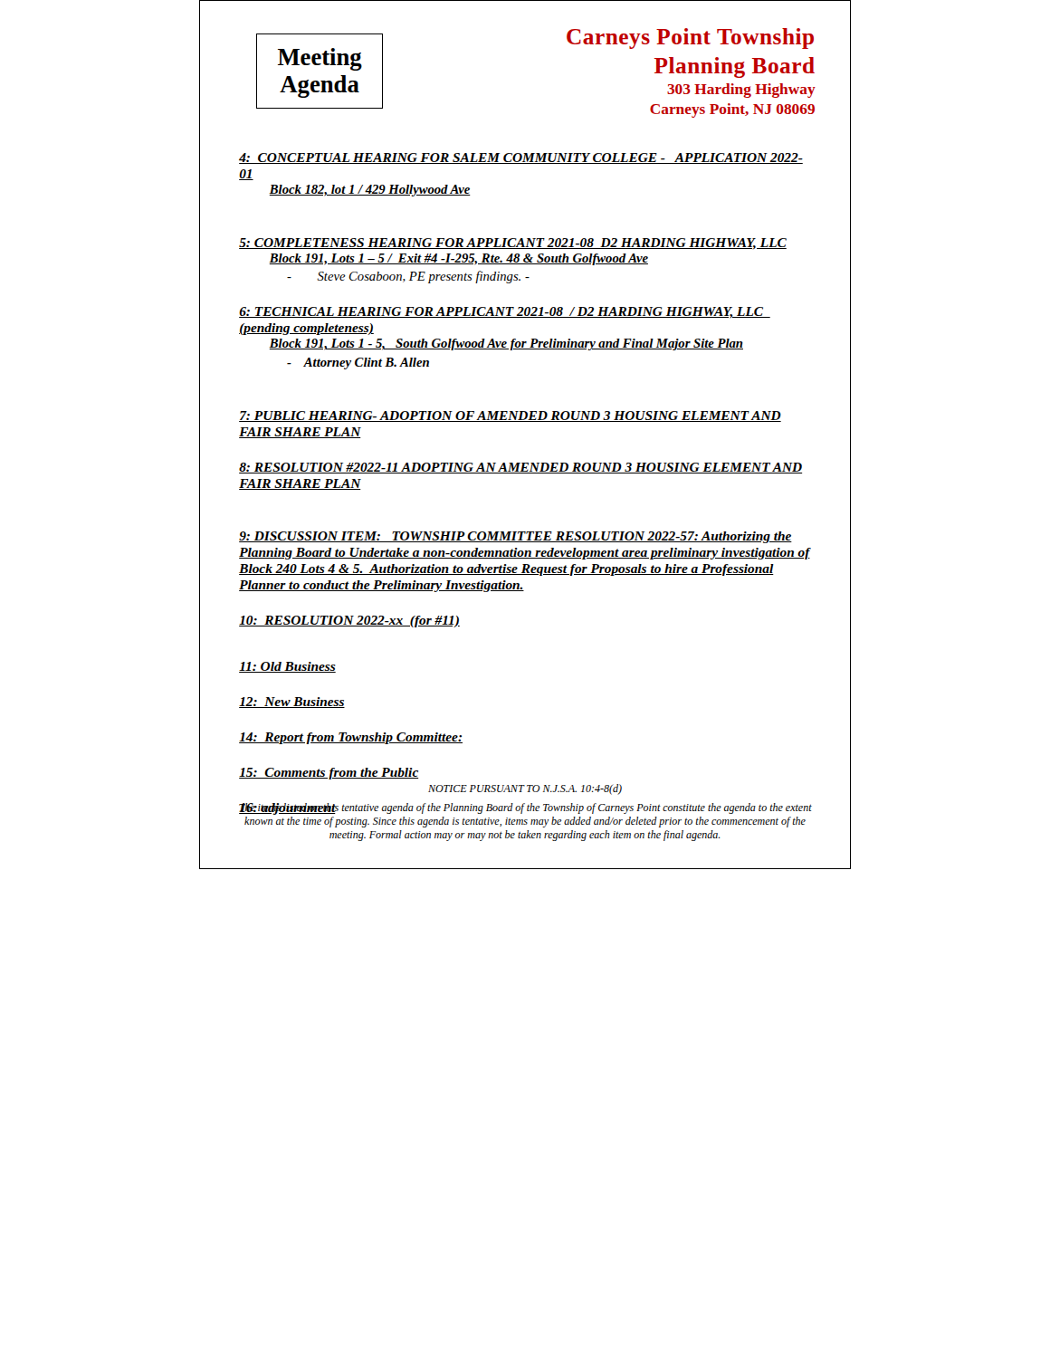Meeting
Agenda
Carneys Point Township
Planning Board
303 Harding Highway
Carneys Point, NJ 08069
4: CONCEPTUAL HEARING FOR SALEM COMMUNITY COLLEGE - APPLICATION 2022-01
Block 182, lot 1 / 429 Hollywood Ave
5: COMPLETENESS HEARING FOR APPLICANT 2021-08 D2 HARDING HIGHWAY, LLC
Block 191, Lots 1 – 5 / Exit #4 -I-295, Rte. 48 & South Golfwood Ave
- Steve Cosaboon, PE presents findings. -
6: TECHNICAL HEARING FOR APPLICANT 2021-08 / D2 HARDING HIGHWAY, LLC (pending completeness)
Block 191, Lots 1 - 5, South Golfwood Ave for Preliminary and Final Major Site Plan
- Attorney Clint B. Allen
7: PUBLIC HEARING- ADOPTION OF AMENDED ROUND 3 HOUSING ELEMENT AND FAIR SHARE PLAN
8: RESOLUTION #2022-11 ADOPTING AN AMENDED ROUND 3 HOUSING ELEMENT AND FAIR SHARE PLAN
9: DISCUSSION ITEM: TOWNSHIP COMMITTEE RESOLUTION 2022-57: Authorizing the Planning Board to Undertake a non-condemnation redevelopment area preliminary investigation of Block 240 Lots 4 & 5. Authorization to advertise Request for Proposals to hire a Professional Planner to conduct the Preliminary Investigation.
10: RESOLUTION 2022-xx (for #11)
11: Old Business
12: New Business
14: Report from Township Committee:
15: Comments from the Public
16: adjournment
NOTICE PURSUANT TO N.J.S.A. 10:4-8(d)
The items listed on this tentative agenda of the Planning Board of the Township of Carneys Point constitute the agenda to the extent known at the time of posting. Since this agenda is tentative, items may be added and/or deleted prior to the commencement of the meeting. Formal action may or may not be taken regarding each item on the final agenda.